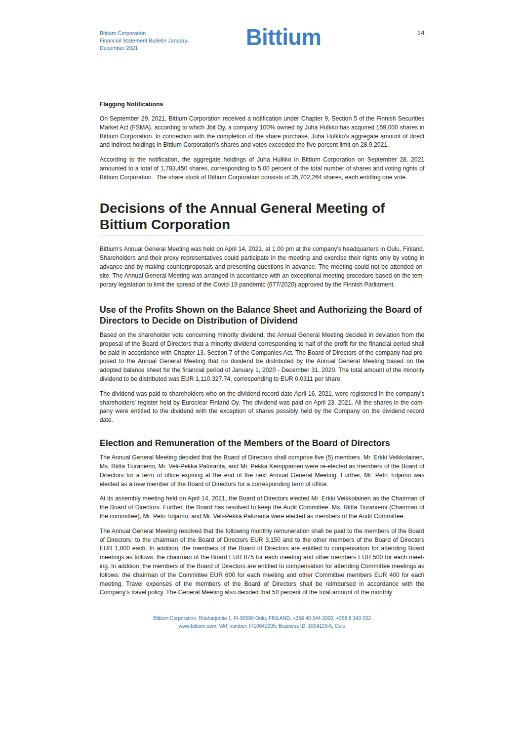Bittium Corporation
Financial Statement Bulletin January-
December 2021
Bittium
14
Flagging Notifications
On September 29, 2021, Bittium Corporation received a notification under Chapter 9, Section 5 of the Finnish Securities Market Act (FSMA), according to which Jbit Oy, a company 100% owned by Juha Hulkko has acquired 159,000 shares in Bittium Corporation. In connection with the completion of the share purchase, Juha Hulkko's aggregate amount of direct and indirect holdings in Bittium Corporation's shares and votes exceeded the five percent limit on 28.9.2021.
According to the notification, the aggregate holdings of Juha Hulkko in Bittium Corporation on September 28, 2021 amounted to a total of 1,783,450 shares, corresponding to 5.00 percent of the total number of shares and voting rights of Bittium Corporation. The share stock of Bittium Corporation consists of 35,702,264 shares, each entitling one vote.
Decisions of the Annual General Meeting of Bittium Corporation
Bittium's Annual General Meeting was held on April 14, 2021, at 1.00 pm at the company's headquarters in Oulu, Finland. Shareholders and their proxy representatives could participate in the meeting and exercise their rights only by voting in advance and by making counterproposals and presenting questions in advance. The meeting could not be attended on-site. The Annual General Meeting was arranged in accordance with an exceptional meeting procedure based on the temporary legislation to limit the spread of the Covid-19 pandemic (677/2020) approved by the Finnish Parliament.
Use of the Profits Shown on the Balance Sheet and Authorizing the Board of Directors to Decide on Distribution of Dividend
Based on the shareholder vote concerning minority dividend, the Annual General Meeting decided in deviation from the proposal of the Board of Directors that a minority dividend corresponding to half of the profit for the financial period shall be paid in accordance with Chapter 13, Section 7 of the Companies Act. The Board of Directors of the company had proposed to the Annual General Meeting that no dividend be distributed by the Annual General Meeting based on the adopted balance sheet for the financial period of January 1, 2020 - December 31, 2020. The total amount of the minority dividend to be distributed was EUR 1,110,327.74, corresponding to EUR 0.0311 per share.
The dividend was paid to shareholders who on the dividend record date April 16, 2021, were registered in the company's shareholders' register held by Euroclear Finland Oy. The dividend was paid on April 23, 2021. All the shares in the company were entitled to the dividend with the exception of shares possibly held by the Company on the dividend record date.
Election and Remuneration of the Members of the Board of Directors
The Annual General Meeting decided that the Board of Directors shall comprise five (5) members. Mr. Erkki Veikkolainen, Ms. Riitta Tiuraniemi, Mr. Veli-Pekka Paloranta, and Mr. Pekka Kemppainen were re-elected as members of the Board of Directors for a term of office expiring at the end of the next Annual General Meeting. Further, Mr. Petri Toljamo was elected as a new member of the Board of Directors for a corresponding term of office.
At its assembly meeting held on April 14, 2021, the Board of Directors elected Mr. Erkki Veikkolainen as the Chairman of the Board of Directors. Further, the Board has resolved to keep the Audit Committee. Ms. Riitta Tiuraniemi (Chairman of the committee), Mr. Petri Toljamo, and Mr. Veli-Pekka Paloranta were elected as members of the Audit Committee.
The Annual General Meeting resolved that the following monthly remuneration shall be paid to the members of the Board of Directors: to the chairman of the Board of Directors EUR 3,150 and to the other members of the Board of Directors EUR 1,800 each. In addition, the members of the Board of Directors are entitled to compensation for attending Board meetings as follows: the chairman of the Board EUR 875 for each meeting and other members EUR 500 for each meeting. In addition, the members of the Board of Directors are entitled to compensation for attending Committee meetings as follows: the chairman of the Committee EUR 600 for each meeting and other Committee members EUR 400 for each meeting. Travel expenses of the members of the Board of Directors shall be reimbursed in accordance with the Company's travel policy. The General Meeting also decided that 50 percent of the total amount of the monthly
Bittium Corporation, Ritaharjuntie 1, FI-90590 Oulu, FINLAND, +358 40 344 2000, +358 8 343 032
www.bittium.com, VAT number: FI10041295, Business ID: 1004129-5, Oulu